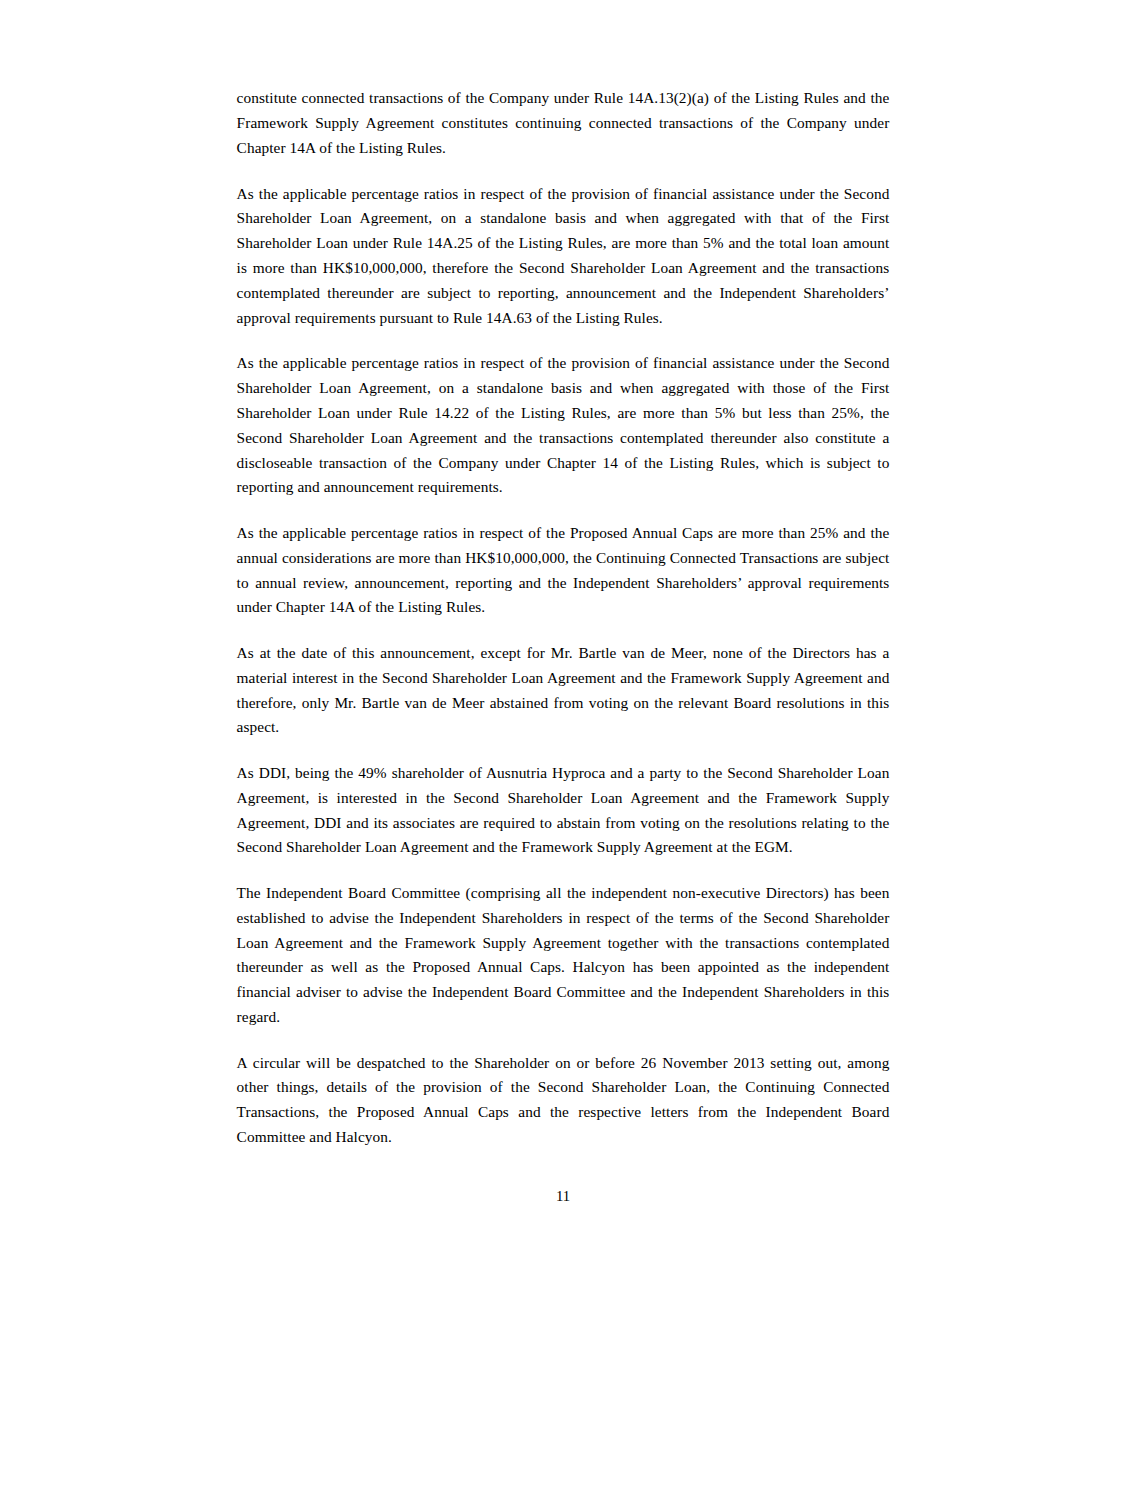constitute connected transactions of the Company under Rule 14A.13(2)(a) of the Listing Rules and the Framework Supply Agreement constitutes continuing connected transactions of the Company under Chapter 14A of the Listing Rules.
As the applicable percentage ratios in respect of the provision of financial assistance under the Second Shareholder Loan Agreement, on a standalone basis and when aggregated with that of the First Shareholder Loan under Rule 14A.25 of the Listing Rules, are more than 5% and the total loan amount is more than HK$10,000,000, therefore the Second Shareholder Loan Agreement and the transactions contemplated thereunder are subject to reporting, announcement and the Independent Shareholders’ approval requirements pursuant to Rule 14A.63 of the Listing Rules.
As the applicable percentage ratios in respect of the provision of financial assistance under the Second Shareholder Loan Agreement, on a standalone basis and when aggregated with those of the First Shareholder Loan under Rule 14.22 of the Listing Rules, are more than 5% but less than 25%, the Second Shareholder Loan Agreement and the transactions contemplated thereunder also constitute a discloseable transaction of the Company under Chapter 14 of the Listing Rules, which is subject to reporting and announcement requirements.
As the applicable percentage ratios in respect of the Proposed Annual Caps are more than 25% and the annual considerations are more than HK$10,000,000, the Continuing Connected Transactions are subject to annual review, announcement, reporting and the Independent Shareholders’ approval requirements under Chapter 14A of the Listing Rules.
As at the date of this announcement, except for Mr. Bartle van de Meer, none of the Directors has a material interest in the Second Shareholder Loan Agreement and the Framework Supply Agreement and therefore, only Mr. Bartle van de Meer abstained from voting on the relevant Board resolutions in this aspect.
As DDI, being the 49% shareholder of Ausnutria Hyproca and a party to the Second Shareholder Loan Agreement, is interested in the Second Shareholder Loan Agreement and the Framework Supply Agreement, DDI and its associates are required to abstain from voting on the resolutions relating to the Second Shareholder Loan Agreement and the Framework Supply Agreement at the EGM.
The Independent Board Committee (comprising all the independent non-executive Directors) has been established to advise the Independent Shareholders in respect of the terms of the Second Shareholder Loan Agreement and the Framework Supply Agreement together with the transactions contemplated thereunder as well as the Proposed Annual Caps. Halcyon has been appointed as the independent financial adviser to advise the Independent Board Committee and the Independent Shareholders in this regard.
A circular will be despatched to the Shareholder on or before 26 November 2013 setting out, among other things, details of the provision of the Second Shareholder Loan, the Continuing Connected Transactions, the Proposed Annual Caps and the respective letters from the Independent Board Committee and Halcyon.
11